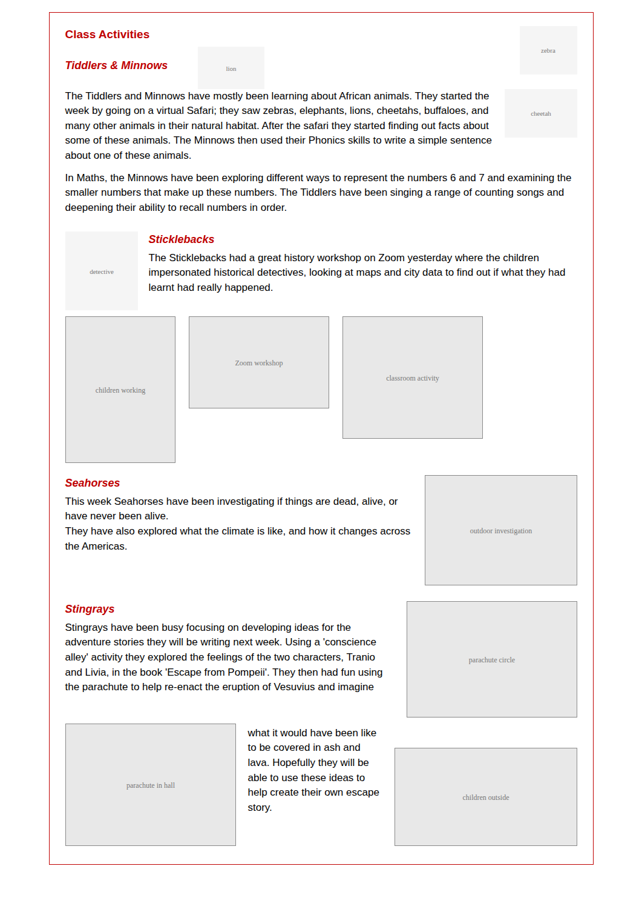Class Activities
Tiddlers & Minnows
The Tiddlers and Minnows have mostly been learning about African animals. They started the week by going on a virtual Safari; they saw zebras, elephants, lions, cheetahs, buffaloes, and many other animals in their natural habitat. After the safari they started finding out facts about some of these animals. The Minnows then used their Phonics skills to write a simple sentence about one of these animals.
In Maths, the Minnows have been exploring different ways to represent the numbers 6 and 7 and examining the smaller numbers that make up these numbers. The Tiddlers have been singing a range of counting songs and deepening their ability to recall numbers in order.
Sticklebacks
The Sticklebacks had a great history workshop on Zoom yesterday where the children impersonated historical detectives, looking at maps and city data to find out if what they had learnt had really happened.
Seahorses
This week Seahorses have been investigating if things are dead, alive, or have never been alive.
They have also explored what the climate is like, and how it changes across the Americas.
Stingrays
Stingrays have been busy focusing on developing ideas for the adventure stories they will be writing next week. Using a 'conscience alley' activity they explored the feelings of the two characters, Tranio and Livia, in the book 'Escape from Pompeii'. They then had fun using the parachute to help re-enact the eruption of Vesuvius and imagine
what it would have been like to be covered in ash and lava. Hopefully they will be able to use these ideas to help create their own escape story.